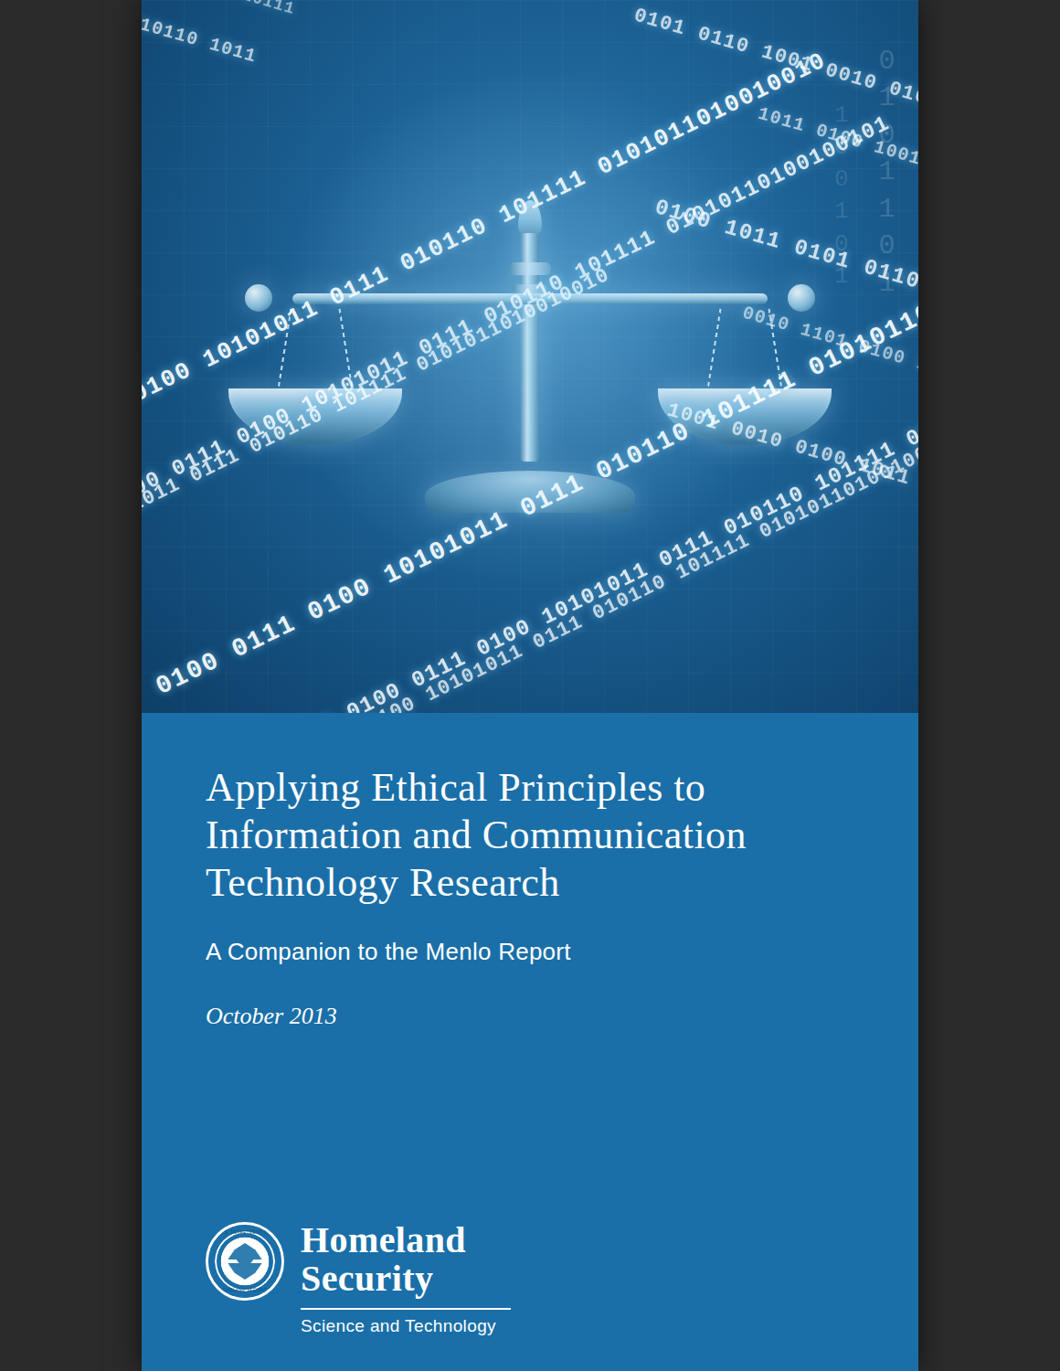010110 1011 0100 10111 0100 10101011 0111 010110 101111 0101011010010010 0100 0111 0100 10101011 0111 010110 101111 01010110100100101 101011 0111 010110 101111 0101011010010010 0100 0111 0100 10101011 0111 010110 101111 010101101001 00 0111 0100 0100 0111 0100 10101011 0111 010110 101111 0101011010010010 01001001 0100 0111 0100 10101011 0111 010110 101111 0101011010010010 0101 0110 1001 0010 0100 1011 1011 0100 1001 0010 1101 0100 1011 0101 0110 1001 0010 1101 0100 1001 0110 1001 0010 0100 1011 0101
0
1
0
1
1
0
1
1
0
0
1
0
1
Applying Ethical Principles to Information and Communication Technology Research
A Companion to the Menlo Report
October 2013
U.S. DEPARTMENT OF HOMELAND SECURITY
Homeland Security Science and Technology